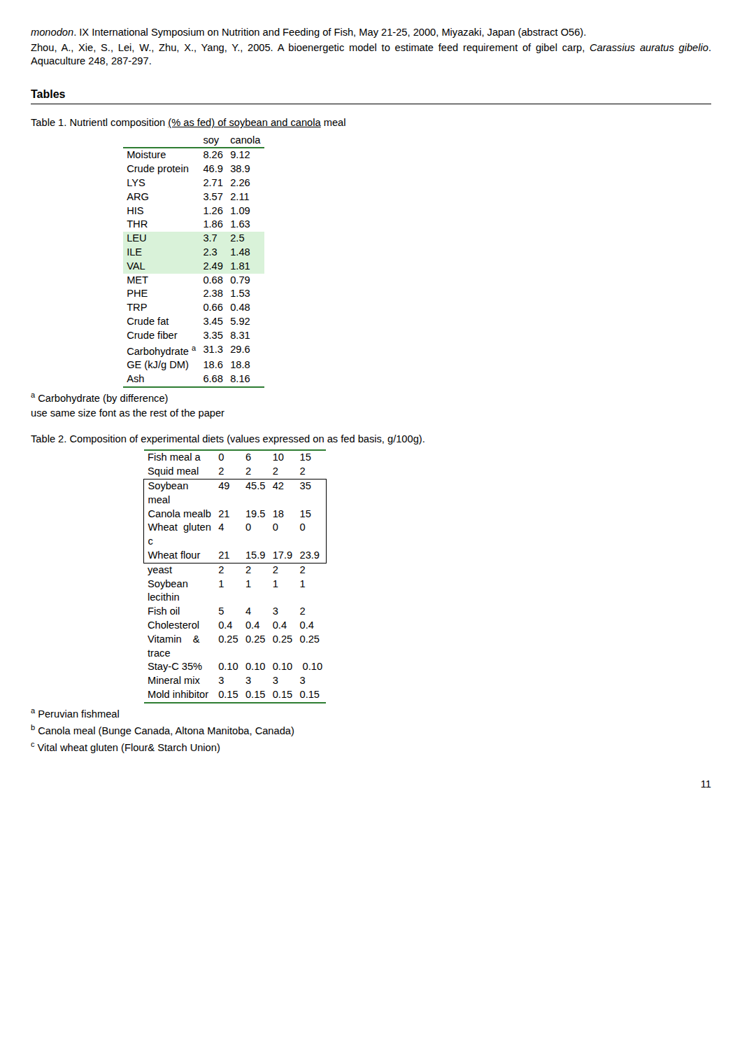monodon. IX International Symposium on Nutrition and Feeding of Fish, May 21-25, 2000, Miyazaki, Japan (abstract O56).
Zhou, A., Xie, S., Lei, W., Zhu, X., Yang, Y., 2005. A bioenergetic model to estimate feed requirement of gibel carp, Carassius auratus gibelio. Aquaculture 248, 287-297.
Tables
Table 1. Nutrientl composition (% as fed) of soybean and canola meal
| | soy | canola |
| Moisture | 8.26 | 9.12 |
| Crude protein | 46.9 | 38.9 |
| LYS | 2.71 | 2.26 |
| ARG | 3.57 | 2.11 |
| HIS | 1.26 | 1.09 |
| THR | 1.86 | 1.63 |
| LEU | 3.7 | 2.5 |
| ILE | 2.3 | 1.48 |
| VAL | 2.49 | 1.81 |
| MET | 0.68 | 0.79 |
| PHE | 2.38 | 1.53 |
| TRP | 0.66 | 0.48 |
| Crude fat | 3.45 | 5.92 |
| Crude fiber | 3.35 | 8.31 |
| Carbohydrate a | 31.3 | 29.6 |
| GE (kJ/g DM) | 18.6 | 18.8 |
| Ash | 6.68 | 8.16 |
a Carbohydrate (by difference)
use same size font as the rest of the paper
Table 2. Composition of experimental diets (values expressed on as fed basis, g/100g).
| Fish meal a | 0 | 6 | 10 | 15 |
| Squid meal | 2 | 2 | 2 | 2 |
| Soybean | 49 | 45.5 | 42 | 35 |
| meal | | | | |
| Canola mealb | 21 | 19.5 | 18 | 15 |
| Wheat gluten | 4 | 0 | 0 | 0 |
| c | | | | |
| Wheat flour | 21 | 15.9 | 17.9 | 23.9 |
| yeast | 2 | 2 | 2 | 2 |
| Soybean | 1 | 1 | 1 | 1 |
| lecithin | | | | |
| Fish oil | 5 | 4 | 3 | 2 |
| Cholesterol | 0.4 | 0.4 | 0.4 | 0.4 |
| Vitamin & | 0.25 | 0.25 | 0.25 | 0.25 |
| trace | | | | |
| Stay-C 35% | 0.10 | 0.10 | 0.10 | 0.10 |
| Mineral mix | 3 | 3 | 3 | 3 |
| Mold inhibitor | 0.15 | 0.15 | 0.15 | 0.15 |
a Peruvian fishmeal
b Canola meal (Bunge Canada, Altona Manitoba, Canada)
c Vital wheat gluten (Flour& Starch Union)
11